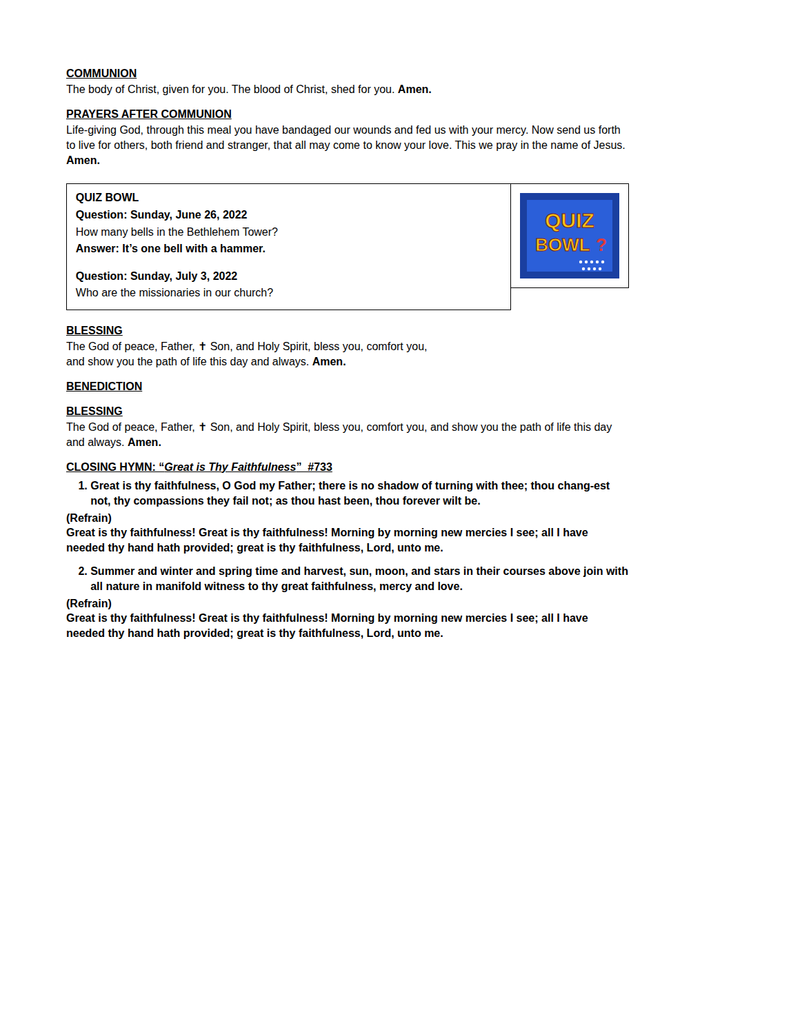COMMUNION
The body of Christ, given for you. The blood of Christ, shed for you. Amen.
PRAYERS AFTER COMMUNION
Life-giving God, through this meal you have bandaged our wounds and fed us with your mercy. Now send us forth to live for others, both friend and stranger, that all may come to know your love. This we pray in the name of Jesus. Amen.
QUIZ BOWL
Question: Sunday, June 26, 2022
How many bells in the Bethlehem Tower?
Answer: It’s one bell with a hammer.
Question: Sunday, July 3, 2022
Who are the missionaries in our church?
QUIZ BOWL ?
BLESSING
The God of peace, Father, ✝ Son, and Holy Spirit, bless you, comfort you,
and show you the path of life this day and always. Amen.
BENEDICTION
BLESSING
The God of peace, Father, ✝ Son, and Holy Spirit, bless you, comfort you, and show you the path of life this day and always. Amen.
CLOSING HYMN: “Great is Thy Faithfulness” #733
Great is thy faithfulness, O God my Father; there is no shadow of turning with thee; thou chang-est not, thy compassions they fail not; as thou hast been, thou forever wilt be.
(Refrain)
Great is thy faithfulness! Great is thy faithfulness! Morning by morning new mercies I see; all I have needed thy hand hath provided; great is thy faithfulness, Lord, unto me.
Summer and winter and spring time and harvest, sun, moon, and stars in their courses above join with all nature in manifold witness to thy great faithfulness, mercy and love.
(Refrain)
Great is thy faithfulness! Great is thy faithfulness! Morning by morning new mercies I see; all I have needed thy hand hath provided; great is thy faithfulness, Lord, unto me.